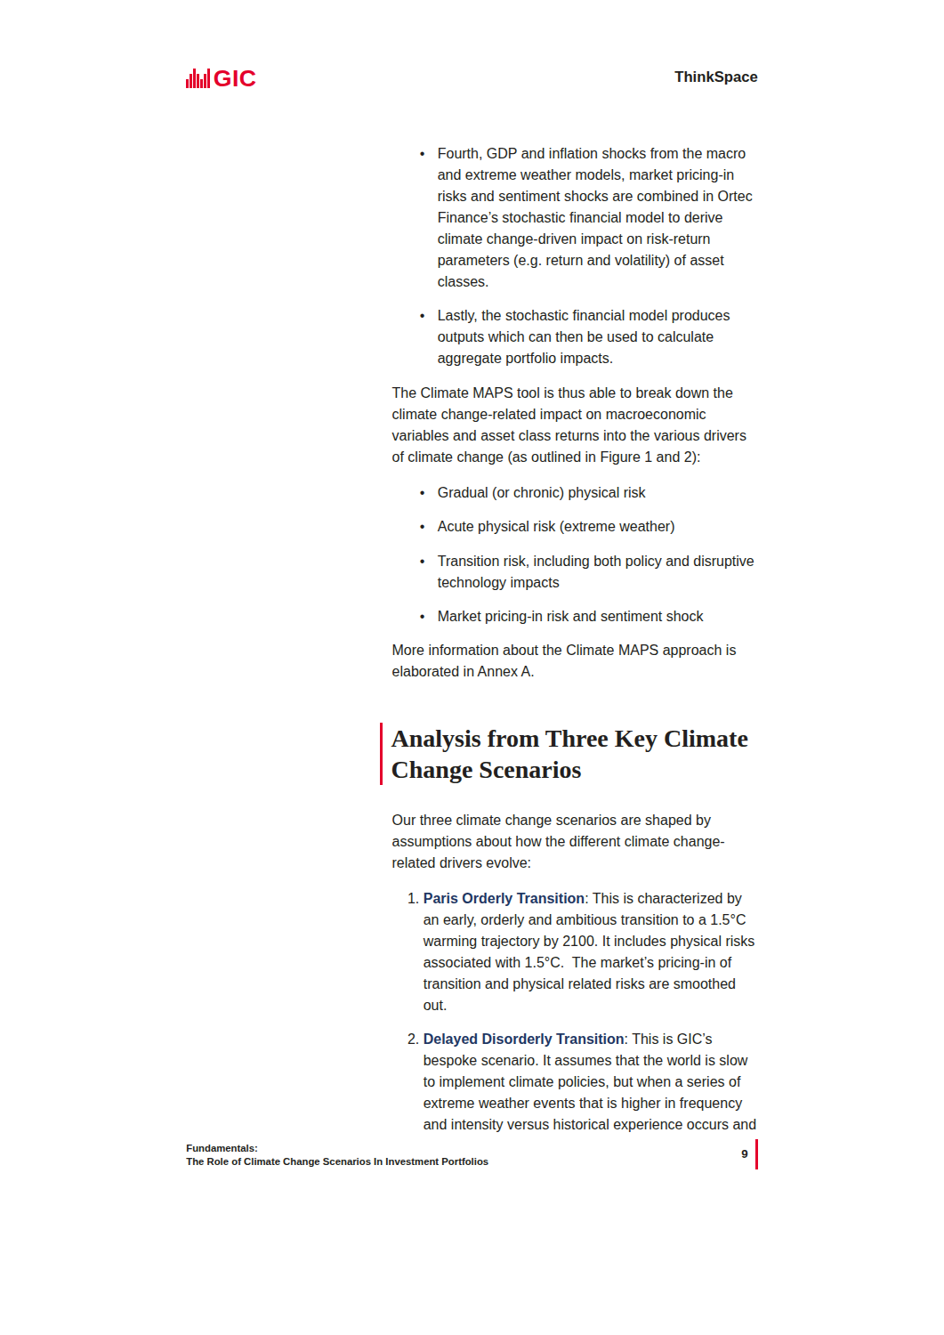GIC
ThinkSpace
Fourth, GDP and inflation shocks from the macro and extreme weather models, market pricing-in risks and sentiment shocks are combined in Ortec Finance’s stochastic financial model to derive climate change-driven impact on risk-return parameters (e.g. return and volatility) of asset classes.
Lastly, the stochastic financial model produces outputs which can then be used to calculate aggregate portfolio impacts.
The Climate MAPS tool is thus able to break down the climate change-related impact on macroeconomic variables and asset class returns into the various drivers of climate change (as outlined in Figure 1 and 2):
Gradual (or chronic) physical risk
Acute physical risk (extreme weather)
Transition risk, including both policy and disruptive technology impacts
Market pricing-in risk and sentiment shock
More information about the Climate MAPS approach is elaborated in Annex A.
Analysis from Three Key Climate Change Scenarios
Our three climate change scenarios are shaped by assumptions about how the different climate change-related drivers evolve:
Paris Orderly Transition: This is characterized by an early, orderly and ambitious transition to a 1.5°C warming trajectory by 2100. It includes physical risks associated with 1.5°C. The market’s pricing-in of transition and physical related risks are smoothed out.
Delayed Disorderly Transition: This is GIC’s bespoke scenario. It assumes that the world is slow to implement climate policies, but when a series of extreme weather events that is higher in frequency and intensity versus historical experience occurs and
Fundamentals:
The Role of Climate Change Scenarios In Investment Portfolios
9